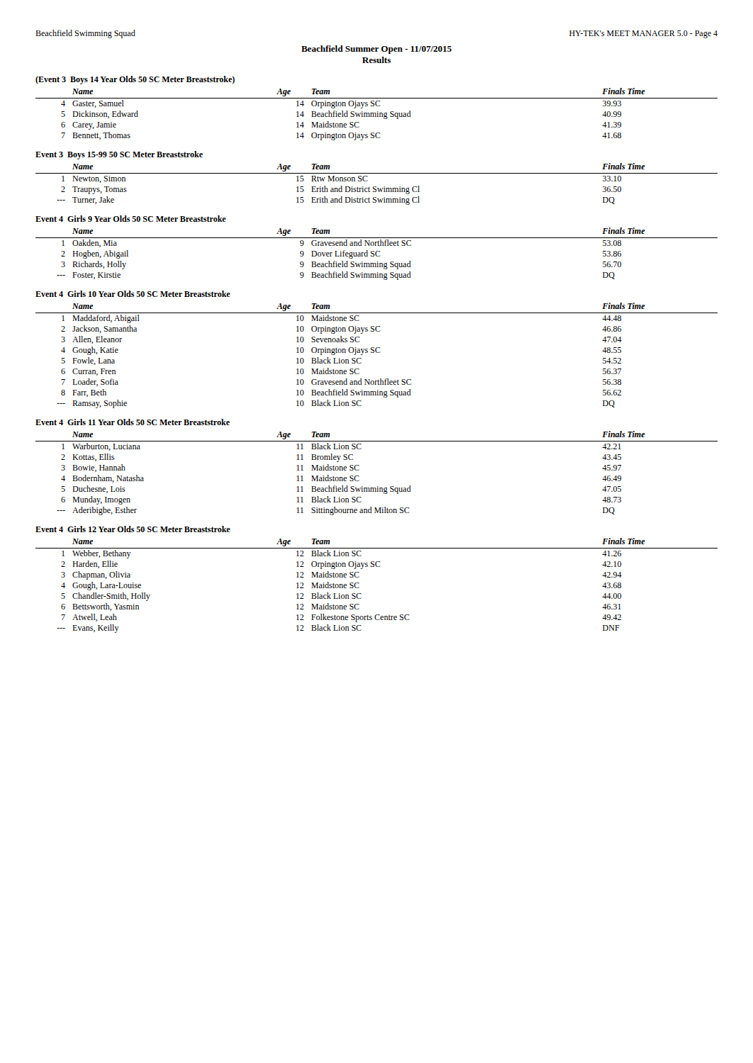Beachfield Swimming Squad
HY-TEK's MEET MANAGER 5.0 - Page 4
Beachfield Summer Open - 11/07/2015
Results
(Event 3 Boys 14 Year Olds 50 SC Meter Breaststroke)
| | Name | Age | Team | Finals Time |
| --- | --- | --- | --- | --- |
| 4 | Gaster, Samuel | 14 | Orpington Ojays SC | 39.93 |
| 5 | Dickinson, Edward | 14 | Beachfield Swimming Squad | 40.99 |
| 6 | Carey, Jamie | 14 | Maidstone SC | 41.39 |
| 7 | Bennett, Thomas | 14 | Orpington Ojays SC | 41.68 |
Event 3 Boys 15-99 50 SC Meter Breaststroke
| | Name | Age | Team | Finals Time |
| --- | --- | --- | --- | --- |
| 1 | Newton, Simon | 15 | Rtw Monson SC | 33.10 |
| 2 | Traupys, Tomas | 15 | Erith and District Swimming Cl | 36.50 |
| --- | Turner, Jake | 15 | Erith and District Swimming Cl | DQ |
Event 4 Girls 9 Year Olds 50 SC Meter Breaststroke
| | Name | Age | Team | Finals Time |
| --- | --- | --- | --- | --- |
| 1 | Oakden, Mia | 9 | Gravesend and Northfleet SC | 53.08 |
| 2 | Hogben, Abigail | 9 | Dover Lifeguard SC | 53.86 |
| 3 | Richards, Holly | 9 | Beachfield Swimming Squad | 56.70 |
| --- | Foster, Kirstie | 9 | Beachfield Swimming Squad | DQ |
Event 4 Girls 10 Year Olds 50 SC Meter Breaststroke
| | Name | Age | Team | Finals Time |
| --- | --- | --- | --- | --- |
| 1 | Maddaford, Abigail | 10 | Maidstone SC | 44.48 |
| 2 | Jackson, Samantha | 10 | Orpington Ojays SC | 46.86 |
| 3 | Allen, Eleanor | 10 | Sevenoaks SC | 47.04 |
| 4 | Gough, Katie | 10 | Orpington Ojays SC | 48.55 |
| 5 | Fowle, Lana | 10 | Black Lion SC | 54.52 |
| 6 | Curran, Fren | 10 | Maidstone SC | 56.37 |
| 7 | Loader, Sofia | 10 | Gravesend and Northfleet SC | 56.38 |
| 8 | Farr, Beth | 10 | Beachfield Swimming Squad | 56.62 |
| --- | Ramsay, Sophie | 10 | Black Lion SC | DQ |
Event 4 Girls 11 Year Olds 50 SC Meter Breaststroke
| | Name | Age | Team | Finals Time |
| --- | --- | --- | --- | --- |
| 1 | Warburton, Luciana | 11 | Black Lion SC | 42.21 |
| 2 | Kottas, Ellis | 11 | Bromley SC | 43.45 |
| 3 | Bowie, Hannah | 11 | Maidstone SC | 45.97 |
| 4 | Bodernham, Natasha | 11 | Maidstone SC | 46.49 |
| 5 | Duchesne, Lois | 11 | Beachfield Swimming Squad | 47.05 |
| 6 | Munday, Imogen | 11 | Black Lion SC | 48.73 |
| --- | Aderibigbe, Esther | 11 | Sittingbourne and Milton SC | DQ |
Event 4 Girls 12 Year Olds 50 SC Meter Breaststroke
| | Name | Age | Team | Finals Time |
| --- | --- | --- | --- | --- |
| 1 | Webber, Bethany | 12 | Black Lion SC | 41.26 |
| 2 | Harden, Ellie | 12 | Orpington Ojays SC | 42.10 |
| 3 | Chapman, Olivia | 12 | Maidstone SC | 42.94 |
| 4 | Gough, Lara-Louise | 12 | Maidstone SC | 43.68 |
| 5 | Chandler-Smith, Holly | 12 | Black Lion SC | 44.00 |
| 6 | Bettsworth, Yasmin | 12 | Maidstone SC | 46.31 |
| 7 | Atwell, Leah | 12 | Folkestone Sports Centre SC | 49.42 |
| --- | Evans, Keilly | 12 | Black Lion SC | DNF |